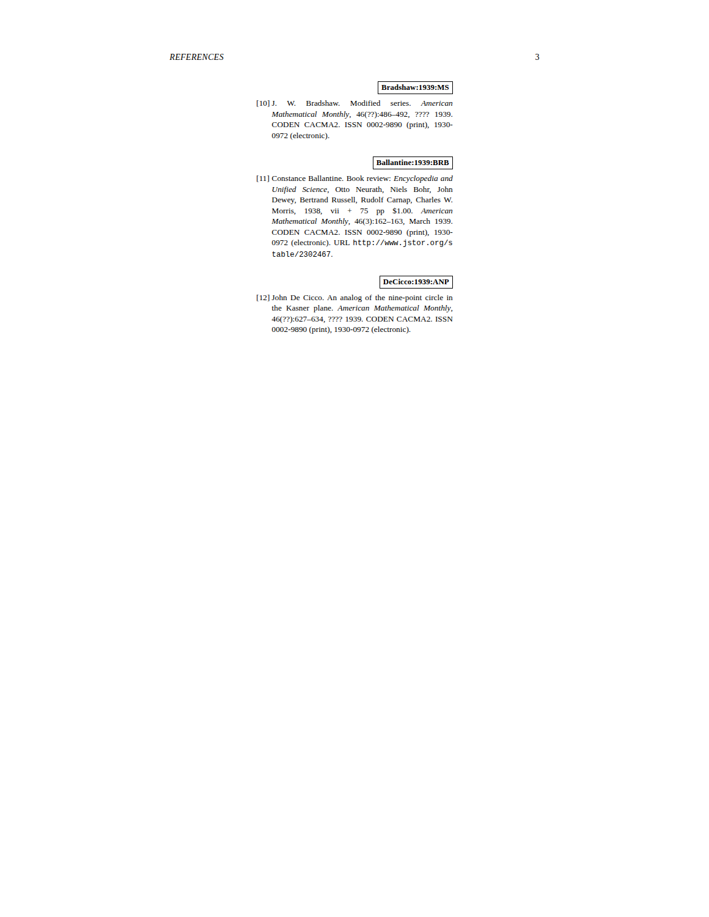REFERENCES
3
Bradshaw:1939:MS
[10]
J. W. Bradshaw. Modified series. American Mathematical Monthly, 46(??):486–492, ???? 1939. CODEN CACMA2. ISSN 0002-9890 (print), 1930-0972 (electronic).
Ballantine:1939:BRB
[11]
Constance Ballantine. Book review: Encyclopedia and Unified Science, Otto Neurath, Niels Bohr, John Dewey, Bertrand Russell, Rudolf Carnap, Charles W. Morris, 1938, vii + 75 pp $1.00. American Mathematical Monthly, 46(3):162–163, March 1939. CODEN CACMA2. ISSN 0002-9890 (print), 1930-0972 (electronic). URL http://www.jstor.org/stable/2302467.
DeCicco:1939:ANP
[12]
John De Cicco. An analog of the nine-point circle in the Kasner plane. American Mathematical Monthly, 46(??):627–634, ???? 1939. CODEN CACMA2. ISSN 0002-9890 (print), 1930-0972 (electronic).